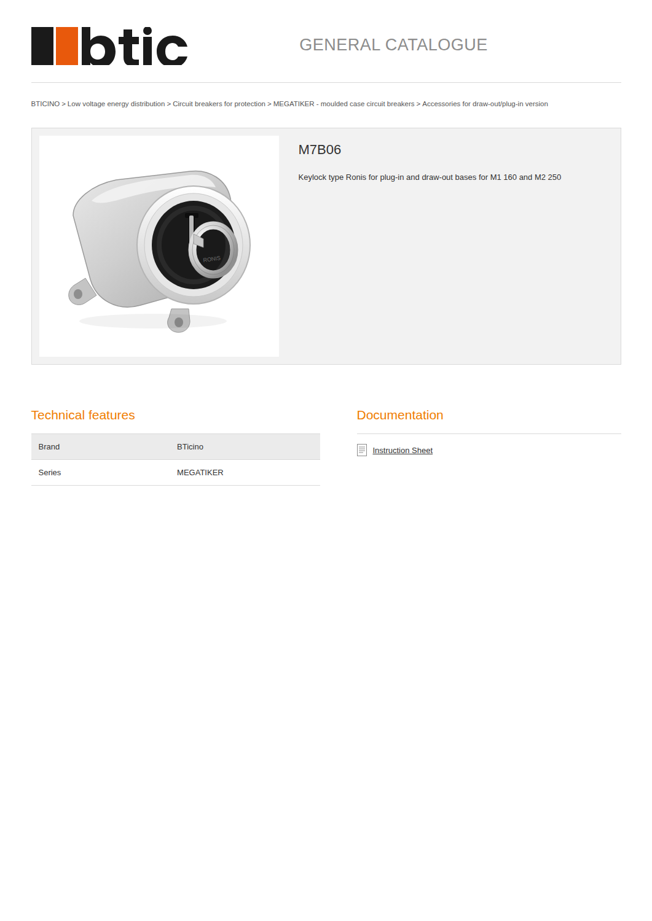GENERAL CATALOGUE
BTICINO>Low voltage energy distribution>Circuit breakers for protection>MEGATIKER - moulded case circuit breakers>Accessories for draw-out/plug-in version
RONIS
M7B06
Keylock type Ronis for plug-in and draw-out bases for M1 160 and M2 250
Technical features
| Brand | BTicino |
| Series | MEGATIKER |
Documentation
Instruction Sheet